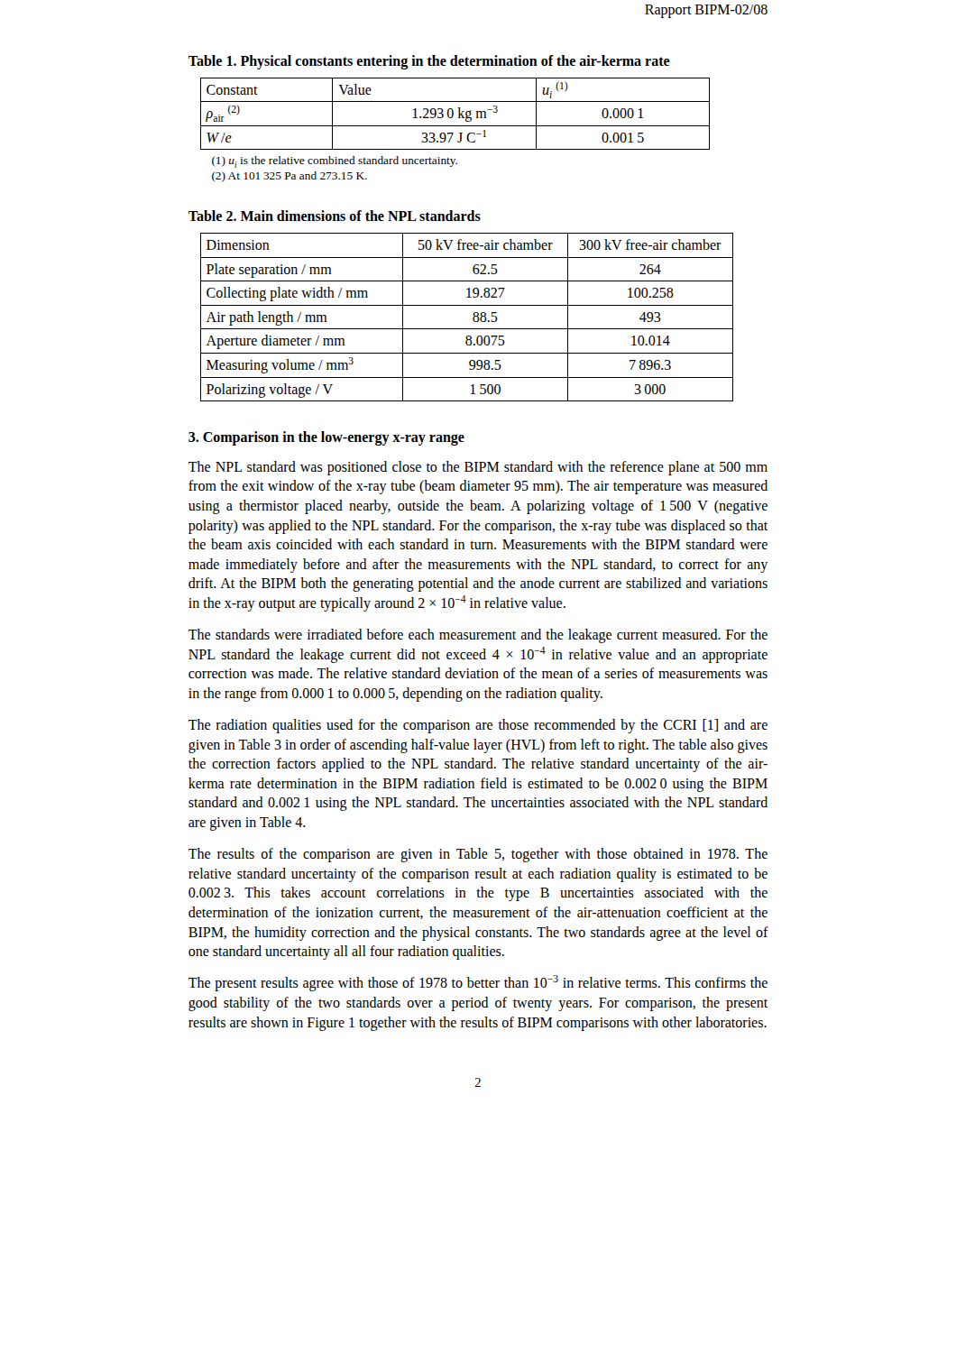Rapport BIPM-02/08
Table 1. Physical constants entering in the determination of the air-kerma rate
| Constant | Value | u i (1) |
| --- | --- | --- |
| ρ air (2) | 1.293 0 kg m −3 | 0.000 1 |
| W / e | 33.97 J C −1 | 0.001 5 |
(1) ui is the relative combined standard uncertainty.
(2) At 101 325 Pa and 273.15 K.
Table 2. Main dimensions of the NPL standards
| Dimension | 50 kV free-air chamber | 300 kV free-air chamber |
| --- | --- | --- |
| Plate separation / mm | 62.5 | 264 |
| Collecting plate width / mm | 19.827 | 100.258 |
| Air path length / mm | 88.5 | 493 |
| Aperture diameter / mm | 8.0075 | 10.014 |
| Measuring volume / mm 3 | 998.5 | 7 896.3 |
| Polarizing voltage / V | 1 500 | 3 000 |
3. Comparison in the low-energy x-ray range
The NPL standard was positioned close to the BIPM standard with the reference plane at 500 mm from the exit window of the x-ray tube (beam diameter 95 mm). The air temperature was measured using a thermistor placed nearby, outside the beam. A polarizing voltage of 1 500 V (negative polarity) was applied to the NPL standard. For the comparison, the x-ray tube was displaced so that the beam axis coincided with each standard in turn. Measurements with the BIPM standard were made immediately before and after the measurements with the NPL standard, to correct for any drift. At the BIPM both the generating potential and the anode current are stabilized and variations in the x-ray output are typically around 2 × 10−4 in relative value.
The standards were irradiated before each measurement and the leakage current measured. For the NPL standard the leakage current did not exceed 4 × 10−4 in relative value and an appropriate correction was made. The relative standard deviation of the mean of a series of measurements was in the range from 0.000 1 to 0.000 5, depending on the radiation quality.
The radiation qualities used for the comparison are those recommended by the CCRI [1] and are given in Table 3 in order of ascending half-value layer (HVL) from left to right. The table also gives the correction factors applied to the NPL standard. The relative standard uncertainty of the air-kerma rate determination in the BIPM radiation field is estimated to be 0.002 0 using the BIPM standard and 0.002 1 using the NPL standard. The uncertainties associated with the NPL standard are given in Table 4.
The results of the comparison are given in Table 5, together with those obtained in 1978. The relative standard uncertainty of the comparison result at each radiation quality is estimated to be 0.002 3. This takes account correlations in the type B uncertainties associated with the determination of the ionization current, the measurement of the air-attenuation coefficient at the BIPM, the humidity correction and the physical constants. The two standards agree at the level of one standard uncertainty all all four radiation qualities.
The present results agree with those of 1978 to better than 10−3 in relative terms. This confirms the good stability of the two standards over a period of twenty years. For comparison, the present results are shown in Figure 1 together with the results of BIPM comparisons with other laboratories.
2